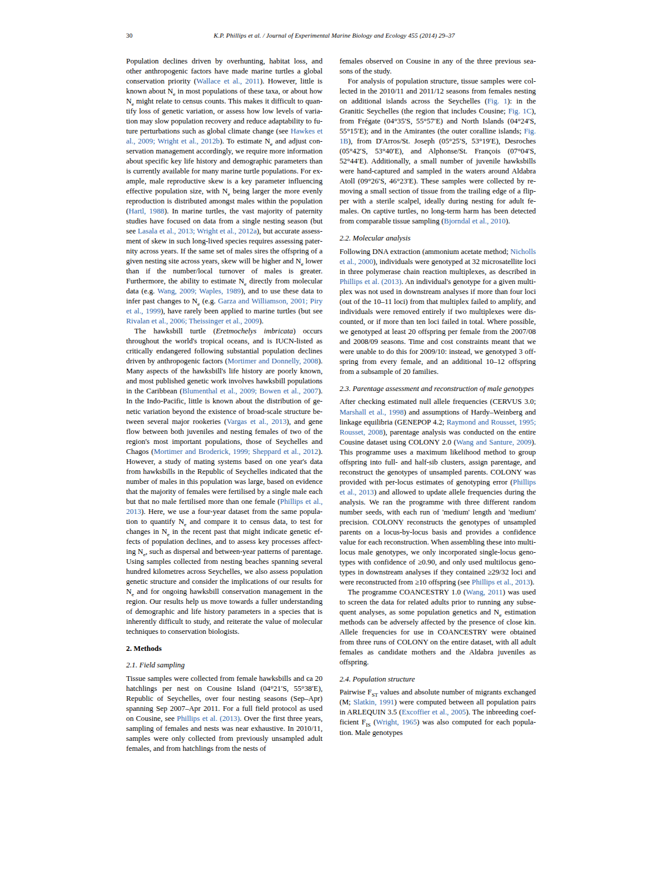30
K.P. Phillips et al. / Journal of Experimental Marine Biology and Ecology 455 (2014) 29–37
Population declines driven by overhunting, habitat loss, and other anthropogenic factors have made marine turtles a global conservation priority (Wallace et al., 2011). However, little is known about Ne in most populations of these taxa, or about how Ne might relate to census counts. This makes it difficult to quantify loss of genetic variation, or assess how low levels of variation may slow population recovery and reduce adaptability to future perturbations such as global climate change (see Hawkes et al., 2009; Wright et al., 2012b). To estimate Ne and adjust conservation management accordingly, we require more information about specific key life history and demographic parameters than is currently available for many marine turtle populations. For example, male reproductive skew is a key parameter influencing effective population size, with Ne being larger the more evenly reproduction is distributed amongst males within the population (Hartl, 1988). In marine turtles, the vast majority of paternity studies have focused on data from a single nesting season (but see Lasala et al., 2013; Wright et al., 2012a), but accurate assessment of skew in such long-lived species requires assessing paternity across years. If the same set of males sires the offspring of a given nesting site across years, skew will be higher and Ne lower than if the number/local turnover of males is greater. Furthermore, the ability to estimate Ne directly from molecular data (e.g. Wang, 2009; Waples, 1989), and to use these data to infer past changes to Ne (e.g. Garza and Williamson, 2001; Piry et al., 1999), have rarely been applied to marine turtles (but see Rivalan et al., 2006; Theissinger et al., 2009).
The hawksbill turtle (Eretmochelys imbricata) occurs throughout the world's tropical oceans, and is IUCN-listed as critically endangered following substantial population declines driven by anthropogenic factors (Mortimer and Donnelly, 2008). Many aspects of the hawksbill's life history are poorly known, and most published genetic work involves hawksbill populations in the Caribbean (Blumenthal et al., 2009; Bowen et al., 2007). In the Indo-Pacific, little is known about the distribution of genetic variation beyond the existence of broad-scale structure between several major rookeries (Vargas et al., 2013), and gene flow between both juveniles and nesting females of two of the region's most important populations, those of Seychelles and Chagos (Mortimer and Broderick, 1999; Sheppard et al., 2012). However, a study of mating systems based on one year's data from hawksbills in the Republic of Seychelles indicated that the number of males in this population was large, based on evidence that the majority of females were fertilised by a single male each but that no male fertilised more than one female (Phillips et al., 2013). Here, we use a four-year dataset from the same population to quantify Ne and compare it to census data, to test for changes in Ne in the recent past that might indicate genetic effects of population declines, and to assess key processes affecting Ne, such as dispersal and between-year patterns of parentage. Using samples collected from nesting beaches spanning several hundred kilometres across Seychelles, we also assess population genetic structure and consider the implications of our results for Ne and for ongoing hawksbill conservation management in the region. Our results help us move towards a fuller understanding of demographic and life history parameters in a species that is inherently difficult to study, and reiterate the value of molecular techniques to conservation biologists.
2. Methods
2.1. Field sampling
Tissue samples were collected from female hawksbills and ca 20 hatchlings per nest on Cousine Island (04°21′S, 55°38′E), Republic of Seychelles, over four nesting seasons (Sep–Apr) spanning Sep 2007–Apr 2011. For a full field protocol as used on Cousine, see Phillips et al. (2013). Over the first three years, sampling of females and nests was near exhaustive. In 2010/11, samples were only collected from previously unsampled adult females, and from hatchlings from the nests of
females observed on Cousine in any of the three previous seasons of the study.
For analysis of population structure, tissue samples were collected in the 2010/11 and 2011/12 seasons from females nesting on additional islands across the Seychelles (Fig. 1): in the Granitic Seychelles (the region that includes Cousine; Fig. 1C), from Frégate (04°35′S, 55°57′E) and North Islands (04°24′S, 55°15′E); and in the Amirantes (the outer coralline islands; Fig. 1B), from D'Arros/St. Joseph (05°25′S, 53°19′E), Desroches (05°42′S, 53°40′E), and Alphonse/St. François (07°04′S, 52°44′E). Additionally, a small number of juvenile hawksbills were hand-captured and sampled in the waters around Aldabra Atoll (09°26′S, 46°23′E). These samples were collected by removing a small section of tissue from the trailing edge of a flipper with a sterile scalpel, ideally during nesting for adult females. On captive turtles, no long-term harm has been detected from comparable tissue sampling (Bjorndal et al., 2010).
2.2. Molecular analysis
Following DNA extraction (ammonium acetate method; Nicholls et al., 2000), individuals were genotyped at 32 microsatellite loci in three polymerase chain reaction multiplexes, as described in Phillips et al. (2013). An individual's genotype for a given multiplex was not used in downstream analyses if more than four loci (out of the 10–11 loci) from that multiplex failed to amplify, and individuals were removed entirely if two multiplexes were discounted, or if more than ten loci failed in total. Where possible, we genotyped at least 20 offspring per female from the 2007/08 and 2008/09 seasons. Time and cost constraints meant that we were unable to do this for 2009/10: instead, we genotyped 3 offspring from every female, and an additional 10–12 offspring from a subsample of 20 families.
2.3. Parentage assessment and reconstruction of male genotypes
After checking estimated null allele frequencies (CERVUS 3.0; Marshall et al., 1998) and assumptions of Hardy–Weinberg and linkage equilibria (GENEPOP 4.2; Raymond and Rousset, 1995; Rousset, 2008), parentage analysis was conducted on the entire Cousine dataset using COLONY 2.0 (Wang and Santure, 2009). This programme uses a maximum likelihood method to group offspring into full- and half-sib clusters, assign parentage, and reconstruct the genotypes of unsampled parents. COLONY was provided with per-locus estimates of genotyping error (Phillips et al., 2013) and allowed to update allele frequencies during the analysis. We ran the programme with three different random number seeds, with each run of 'medium' length and 'medium' precision. COLONY reconstructs the genotypes of unsampled parents on a locus-by-locus basis and provides a confidence value for each reconstruction. When assembling these into multilocus male genotypes, we only incorporated single-locus genotypes with confidence of ≥0.90, and only used multilocus genotypes in downstream analyses if they contained ≥29/32 loci and were reconstructed from ≥10 offspring (see Phillips et al., 2013).
The programme COANCESTRY 1.0 (Wang, 2011) was used to screen the data for related adults prior to running any subsequent analyses, as some population genetics and Ne estimation methods can be adversely affected by the presence of close kin. Allele frequencies for use in COANCESTRY were obtained from three runs of COLONY on the entire dataset, with all adult females as candidate mothers and the Aldabra juveniles as offspring.
2.4. Population structure
Pairwise FST values and absolute number of migrants exchanged (M; Slatkin, 1991) were computed between all population pairs in ARLEQUIN 3.5 (Excoffier et al., 2005). The inbreeding coefficient FIS (Wright, 1965) was also computed for each population. Male genotypes